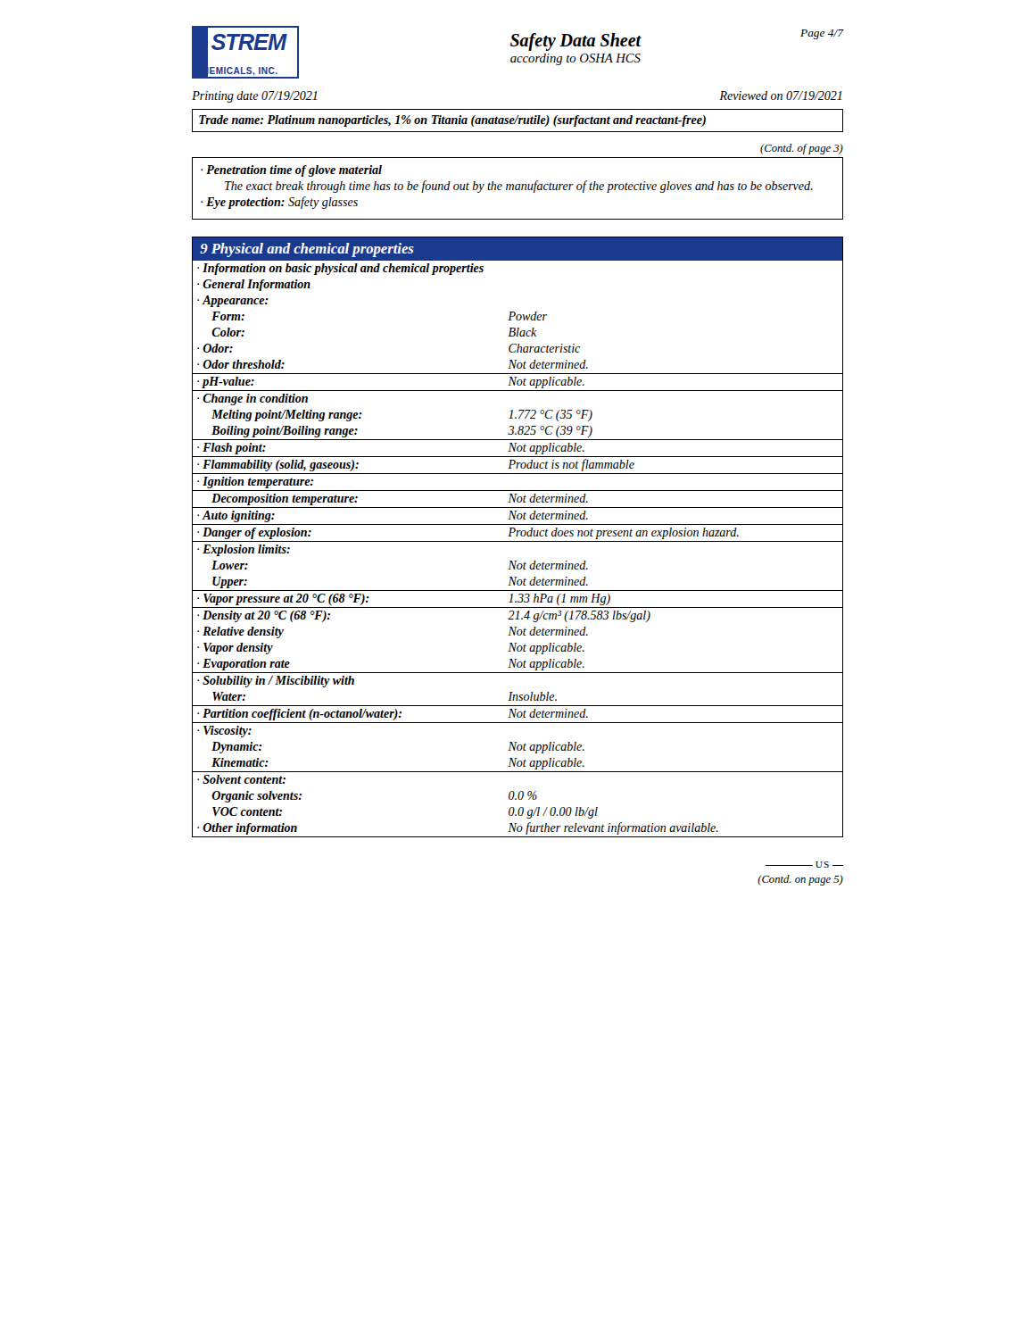STREM
CHEMICALS, INC.
Safety Data Sheet
according to OSHA HCS
Page 4/7
Printing date 07/19/2021 Reviewed on 07/19/2021
Trade name: Platinum nanoparticles, 1% on Titania (anatase/rutile) (surfactant and reactant-free)
(Contd. of page 3)
· Penetration time of glove material
The exact break through time has to be found out by the manufacturer of the protective gloves and has to be observed.
· Eye protection: Safety glasses
9 Physical and chemical properties
| · Information on basic physical and chemical properties | |
| · General Information | |
| · Appearance: | |
| Form: | Powder |
| Color: | Black |
| · Odor: | Characteristic |
| · Odor threshold: | Not determined. |
| · pH-value: | Not applicable. |
| · Change in condition | |
| Melting point/Melting range: | 1.772 °C (35 °F) |
| Boiling point/Boiling range: | 3.825 °C (39 °F) |
| · Flash point: | Not applicable. |
| · Flammability (solid, gaseous): | Product is not flammable |
| · Ignition temperature: | |
| Decomposition temperature: | Not determined. |
| · Auto igniting: | Not determined. |
| · Danger of explosion: | Product does not present an explosion hazard. |
| · Explosion limits: | |
| Lower: | Not determined. |
| Upper: | Not determined. |
| · Vapor pressure at 20 °C (68 °F): | 1.33 hPa (1 mm Hg) |
| · Density at 20 °C (68 °F): | 21.4 g/cm³ (178.583 lbs/gal) |
| · Relative density | Not determined. |
| · Vapor density | Not applicable. |
| · Evaporation rate | Not applicable. |
| · Solubility in / Miscibility with | |
| Water: | Insoluble. |
| · Partition coefficient (n-octanol/water): | Not determined. |
| · Viscosity: | |
| Dynamic: | Not applicable. |
| Kinematic: | Not applicable. |
| · Solvent content: | |
| Organic solvents: | 0.0 % |
| VOC content: | 0.0 g/l / 0.00 lb/gl |
| · Other information | No further relevant information available. |
US (Contd. on page 5)